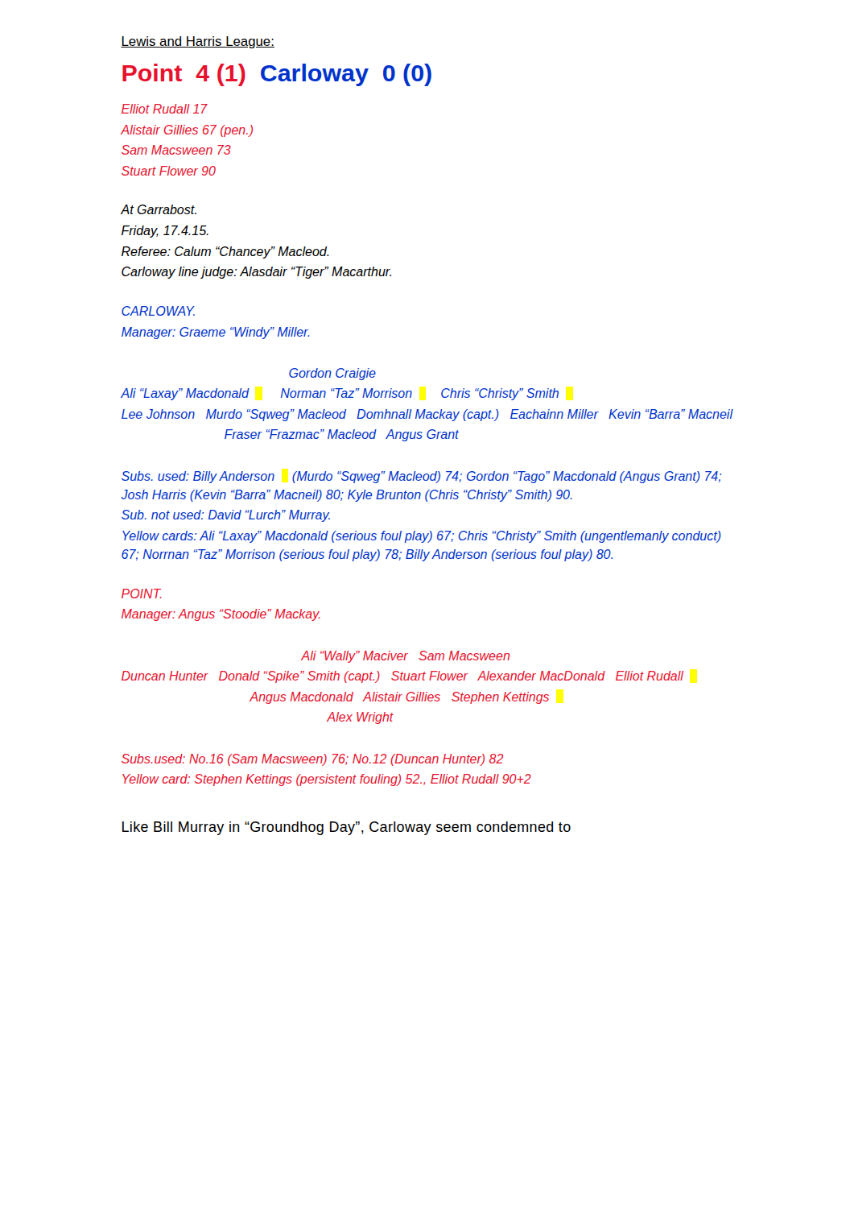Lewis and Harris League:
Point 4 (1) Carloway 0 (0)
Elliot Rudall 17
Alistair Gillies 67 (pen.)
Sam Macsween 73
Stuart Flower 90
At Garrabost.
Friday, 17.4.15.
Referee: Calum “Chancey” Macleod.
Carloway line judge: Alasdair “Tiger” Macarthur.
CARLOWAY.
Manager: Graeme “Windy” Miller.
Gordon Craigie
Ali “Laxay” Macdonald Norman “Taz” Morrison Chris “Christy” Smith
Lee Johnson Murdo “Sqweg” Macleod Domhnall Mackay (capt.) Eachainn Miller Kevin “Barra” Macneil
Fraser “Frazmac” Macleod Angus Grant
Subs. used: Billy Anderson (Murdo “Sqweg” Macleod) 74; Gordon “Tago” Macdonald (Angus Grant) 74; Josh Harris (Kevin “Barra” Macneil) 80; Kyle Brunton (Chris “Christy” Smith) 90.
Sub. not used: David “Lurch” Murray.
Yellow cards: Ali “Laxay” Macdonald (serious foul play) 67; Chris “Christy” Smith (ungentlemanly conduct) 67; Norrnan “Taz” Morrison (serious foul play) 78; Billy Anderson (serious foul play) 80.
POINT.
Manager: Angus “Stoodie” Mackay.
Ali “Wally” Maciver Sam Macsween
Duncan Hunter Donald “Spike” Smith (capt.) Stuart Flower Alexander MacDonald Elliot Rudall
Angus Macdonald Alistair Gillies Stephen Kettings
Alex Wright
Subs.used: No.16 (Sam Macsween) 76; No.12 (Duncan Hunter) 82
Yellow card: Stephen Kettings (persistent fouling) 52., Elliot Rudall 90+2
Like Bill Murray in “Groundhog Day”, Carloway seem condemned to